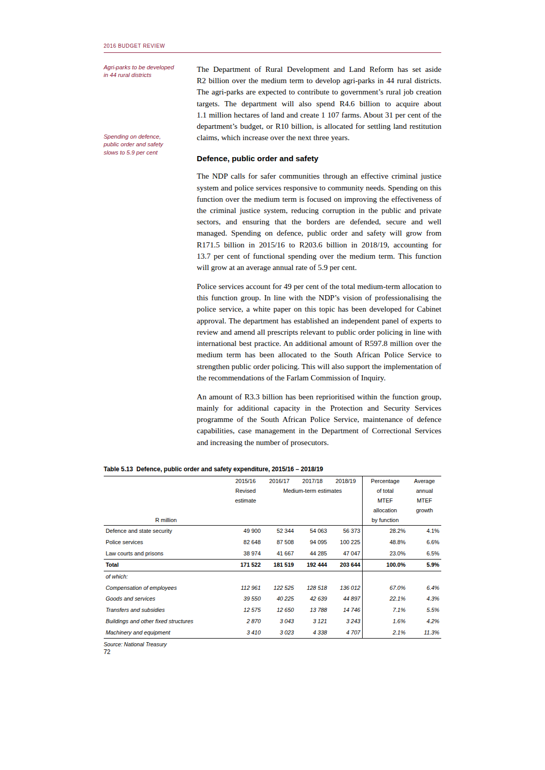2016 Budget Review
Agri-parks to be developed in 44 rural districts
Spending on defence, public order and safety slows to 5.9 per cent
The Department of Rural Development and Land Reform has set aside R2 billion over the medium term to develop agri-parks in 44 rural districts. The agri-parks are expected to contribute to government’s rural job creation targets. The department will also spend R4.6 billion to acquire about 1.1 million hectares of land and create 1 107 farms. About 31 per cent of the department’s budget, or R10 billion, is allocated for settling land restitution claims, which increase over the next three years.
Defence, public order and safety
The NDP calls for safer communities through an effective criminal justice system and police services responsive to community needs. Spending on this function over the medium term is focused on improving the effectiveness of the criminal justice system, reducing corruption in the public and private sectors, and ensuring that the borders are defended, secure and well managed. Spending on defence, public order and safety will grow from R171.5 billion in 2015/16 to R203.6 billion in 2018/19, accounting for 13.7 per cent of functional spending over the medium term. This function will grow at an average annual rate of 5.9 per cent.
Police services account for 49 per cent of the total medium-term allocation to this function group. In line with the NDP’s vision of professionalising the police service, a white paper on this topic has been developed for Cabinet approval. The department has established an independent panel of experts to review and amend all prescripts relevant to public order policing in line with international best practice. An additional amount of R597.8 million over the medium term has been allocated to the South African Police Service to strengthen public order policing. This will also support the implementation of the recommendations of the Farlam Commission of Inquiry.
An amount of R3.3 billion has been reprioritised within the function group, mainly for additional capacity in the Protection and Security Services programme of the South African Police Service, maintenance of defence capabilities, case management in the Department of Correctional Services and increasing the number of prosecutors.
Table 5.13 Defence, public order and safety expenditure, 2015/16 – 2018/19
| | 2015/16 | 2016/17 | 2017/18 | 2018/19 | Percentage | Average |
| --- | --- | --- | --- | --- | --- | --- |
| | Revised | Medium-term estimates | of total | annual |
| | estimate | | | | MTEF | MTEF |
| | | | | | allocation | growth |
| R million | | | | | by function | |
| Defence and state security | 49 900 | 52 344 | 54 063 | 56 373 | 28.2% | 4.1% |
| Police services | 82 648 | 87 508 | 94 095 | 100 225 | 48.8% | 6.6% |
| Law courts and prisons | 38 974 | 41 667 | 44 285 | 47 047 | 23.0% | 6.5% |
| Total | 171 522 | 181 519 | 192 444 | 203 644 | 100.0% | 5.9% |
| of which: | | | | | | |
| Compensation of employees | 112 961 | 122 525 | 128 518 | 136 012 | 67.0% | 6.4% |
| Goods and services | 39 550 | 40 225 | 42 639 | 44 897 | 22.1% | 4.3% |
| Transfers and subsidies | 12 575 | 12 650 | 13 788 | 14 746 | 7.1% | 5.5% |
| Buildings and other fixed structures | 2 870 | 3 043 | 3 121 | 3 243 | 1.6% | 4.2% |
| Machinery and equipment | 3 410 | 3 023 | 4 338 | 4 707 | 2.1% | 11.3% |
Source: National Treasury
72